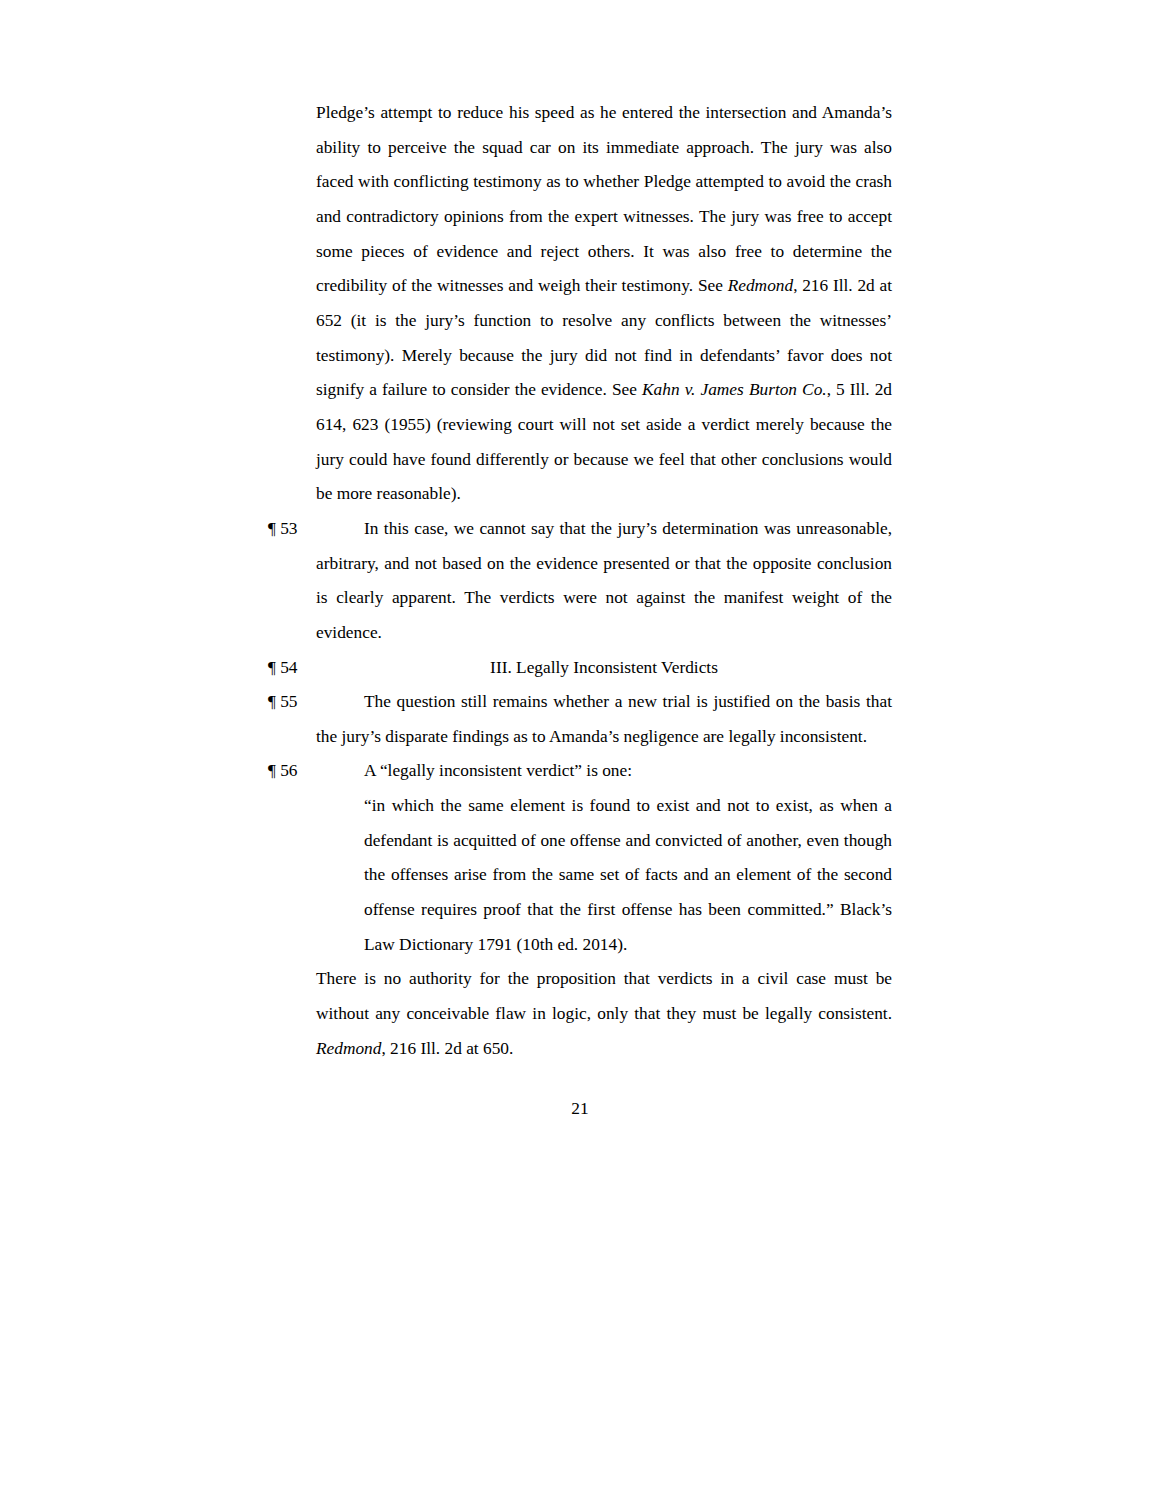Pledge’s attempt to reduce his speed as he entered the intersection and Amanda’s ability to perceive the squad car on its immediate approach. The jury was also faced with conflicting testimony as to whether Pledge attempted to avoid the crash and contradictory opinions from the expert witnesses. The jury was free to accept some pieces of evidence and reject others. It was also free to determine the credibility of the witnesses and weigh their testimony. See Redmond, 216 Ill. 2d at 652 (it is the jury’s function to resolve any conflicts between the witnesses’ testimony). Merely because the jury did not find in defendants’ favor does not signify a failure to consider the evidence. See Kahn v. James Burton Co., 5 Ill. 2d 614, 623 (1955) (reviewing court will not set aside a verdict merely because the jury could have found differently or because we feel that other conclusions would be more reasonable).
¶ 53 In this case, we cannot say that the jury’s determination was unreasonable, arbitrary, and not based on the evidence presented or that the opposite conclusion is clearly apparent. The verdicts were not against the manifest weight of the evidence.
¶ 54 III. Legally Inconsistent Verdicts
¶ 55 The question still remains whether a new trial is justified on the basis that the jury’s disparate findings as to Amanda’s negligence are legally inconsistent.
¶ 56 A “legally inconsistent verdict” is one:
“in which the same element is found to exist and not to exist, as when a defendant is acquitted of one offense and convicted of another, even though the offenses arise from the same set of facts and an element of the second offense requires proof that the first offense has been committed.” Black’s Law Dictionary 1791 (10th ed. 2014).
There is no authority for the proposition that verdicts in a civil case must be without any conceivable flaw in logic, only that they must be legally consistent. Redmond, 216 Ill. 2d at 650.
21